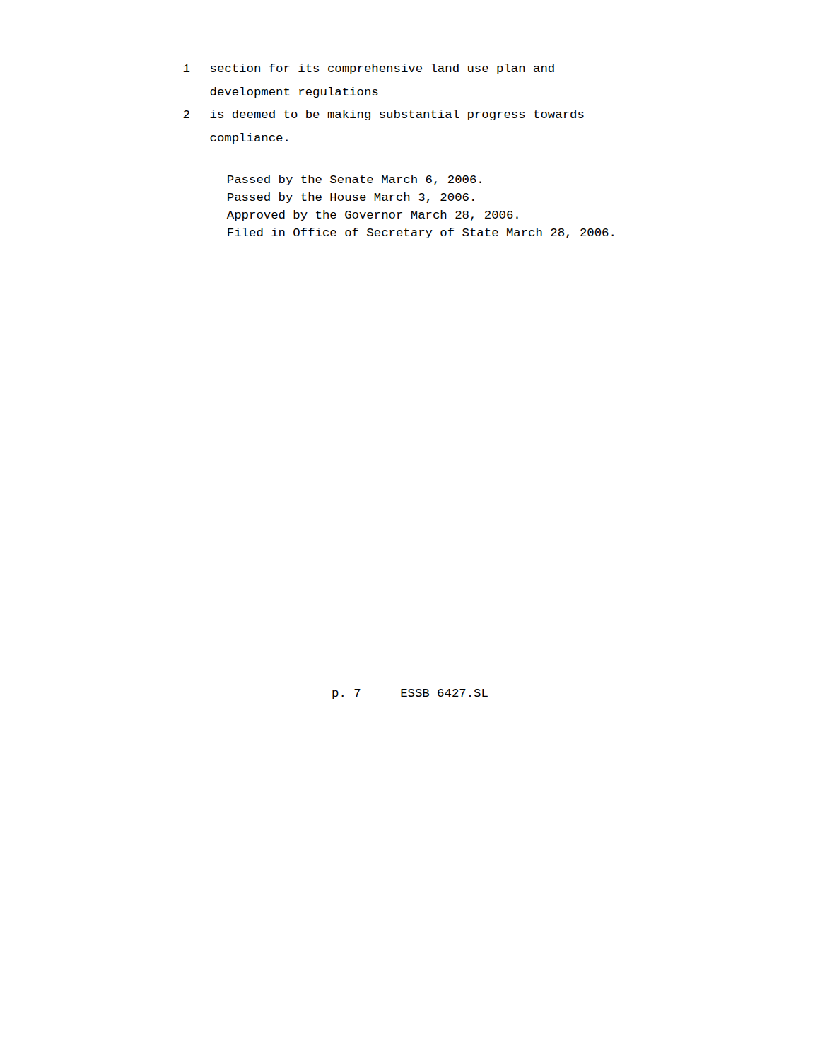1 section for its comprehensive land use plan and development regulations
2 is deemed to be making substantial progress towards compliance.
Passed by the Senate March 6, 2006. Passed by the House March 3, 2006. Approved by the Governor March 28, 2006. Filed in Office of Secretary of State March 28, 2006.
p. 7 ESSB 6427.SL